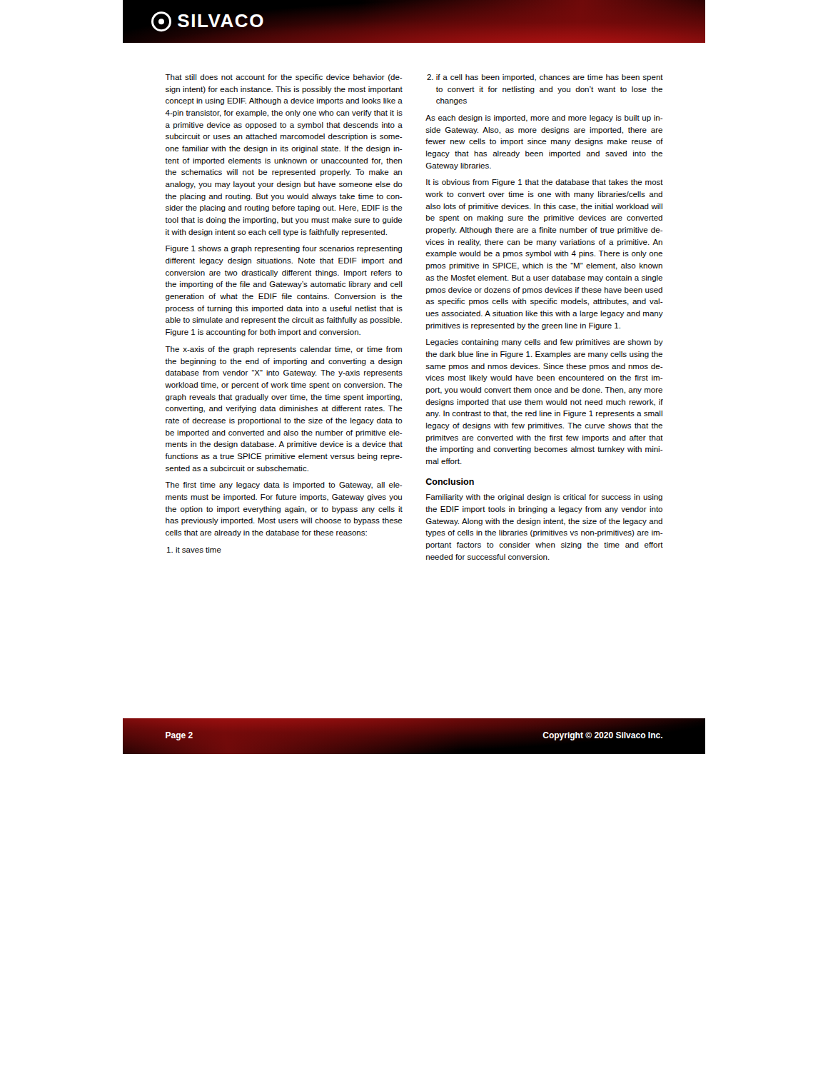SILVACO
That still does not account for the specific device behavior (design intent) for each instance. This is possibly the most important concept in using EDIF. Although a device imports and looks like a 4-pin transistor, for example, the only one who can verify that it is a primitive device as opposed to a symbol that descends into a subcircuit or uses an attached marcomodel description is someone familiar with the design in its original state. If the design intent of imported elements is unknown or unaccounted for, then the schematics will not be represented properly. To make an analogy, you may layout your design but have someone else do the placing and routing. But you would always take time to consider the placing and routing before taping out. Here, EDIF is the tool that is doing the importing, but you must make sure to guide it with design intent so each cell type is faithfully represented.
Figure 1 shows a graph representing four scenarios representing different legacy design situations. Note that EDIF import and conversion are two drastically different things. Import refers to the importing of the file and Gateway’s automatic library and cell generation of what the EDIF file contains. Conversion is the process of turning this imported data into a useful netlist that is able to simulate and represent the circuit as faithfully as possible. Figure 1 is accounting for both import and conversion.
The x-axis of the graph represents calendar time, or time from the beginning to the end of importing and converting a design database from vendor “X” into Gateway. The y-axis represents workload time, or percent of work time spent on conversion. The graph reveals that gradually over time, the time spent importing, converting, and verifying data diminishes at different rates. The rate of decrease is proportional to the size of the legacy data to be imported and converted and also the number of primitive elements in the design database. A primitive device is a device that functions as a true SPICE primitive element versus being represented as a subcircuit or subschematic.
The first time any legacy data is imported to Gateway, all elements must be imported. For future imports, Gateway gives you the option to import everything again, or to bypass any cells it has previously imported. Most users will choose to bypass these cells that are already in the database for these reasons:
it saves time
if a cell has been imported, chances are time has been spent to convert it for netlisting and you don’t want to lose the changes
As each design is imported, more and more legacy is built up inside Gateway. Also, as more designs are imported, there are fewer new cells to import since many designs make reuse of legacy that has already been imported and saved into the Gateway libraries.
It is obvious from Figure 1 that the database that takes the most work to convert over time is one with many libraries/cells and also lots of primitive devices. In this case, the initial workload will be spent on making sure the primitive devices are converted properly. Although there are a finite number of true primitive devices in reality, there can be many variations of a primitive. An example would be a pmos symbol with 4 pins. There is only one pmos primitive in SPICE, which is the “M” element, also known as the Mosfet element. But a user database may contain a single pmos device or dozens of pmos devices if these have been used as specific pmos cells with specific models, attributes, and values associated. A situation like this with a large legacy and many primitives is represented by the green line in Figure 1.
Legacies containing many cells and few primitives are shown by the dark blue line in Figure 1. Examples are many cells using the same pmos and nmos devices. Since these pmos and nmos devices most likely would have been encountered on the first import, you would convert them once and be done. Then, any more designs imported that use them would not need much rework, if any. In contrast to that, the red line in Figure 1 represents a small legacy of designs with few primitives. The curve shows that the primitves are converted with the first few imports and after that the importing and converting becomes almost turnkey with minimal effort.
Conclusion
Familiarity with the original design is critical for success in using the EDIF import tools in bringing a legacy from any vendor into Gateway. Along with the design intent, the size of the legacy and types of cells in the libraries (primitives vs non-primitives) are important factors to consider when sizing the time and effort needed for successful conversion.
Page 2
Copyright © 2020 Silvaco Inc.